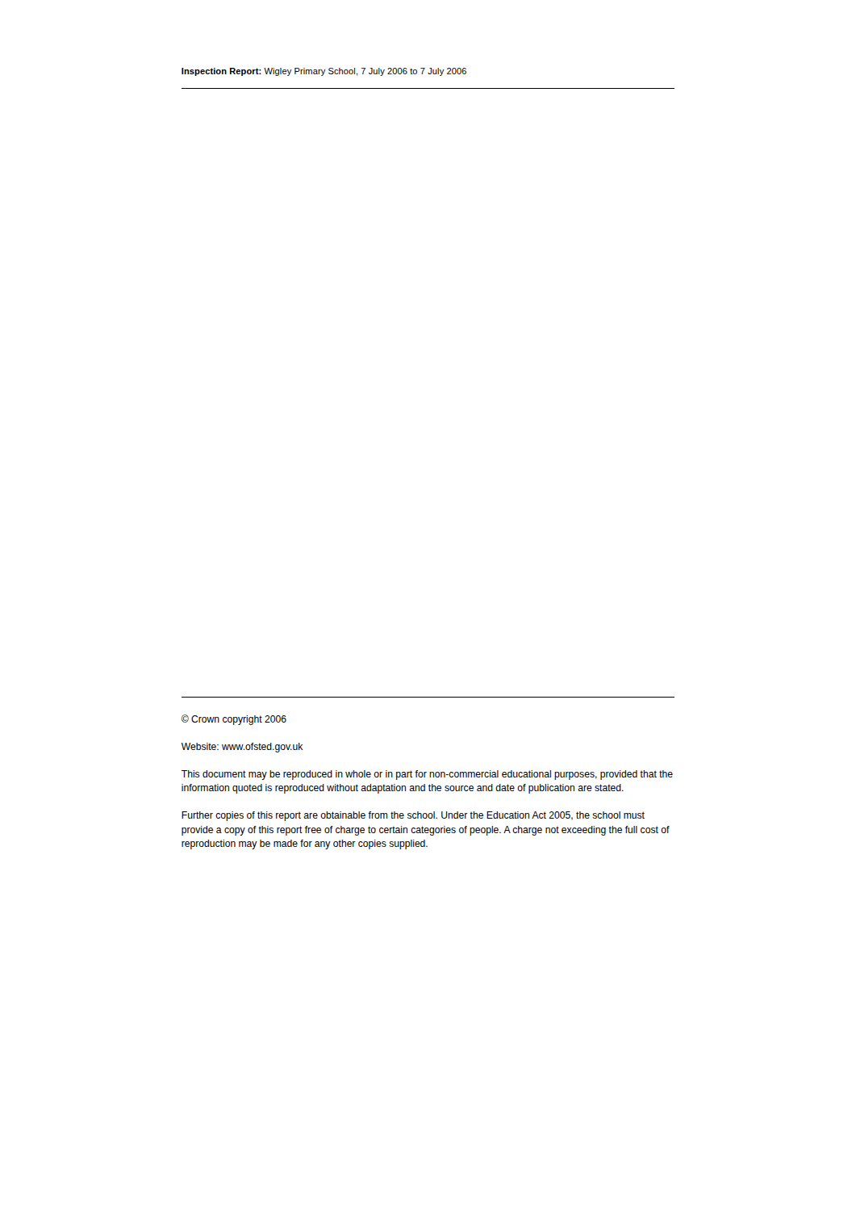Inspection Report: Wigley Primary School, 7 July 2006 to 7 July 2006
© Crown copyright 2006
Website: www.ofsted.gov.uk
This document may be reproduced in whole or in part for non-commercial educational purposes, provided that the information quoted is reproduced without adaptation and the source and date of publication are stated.
Further copies of this report are obtainable from the school. Under the Education Act 2005, the school must provide a copy of this report free of charge to certain categories of people. A charge not exceeding the full cost of reproduction may be made for any other copies supplied.